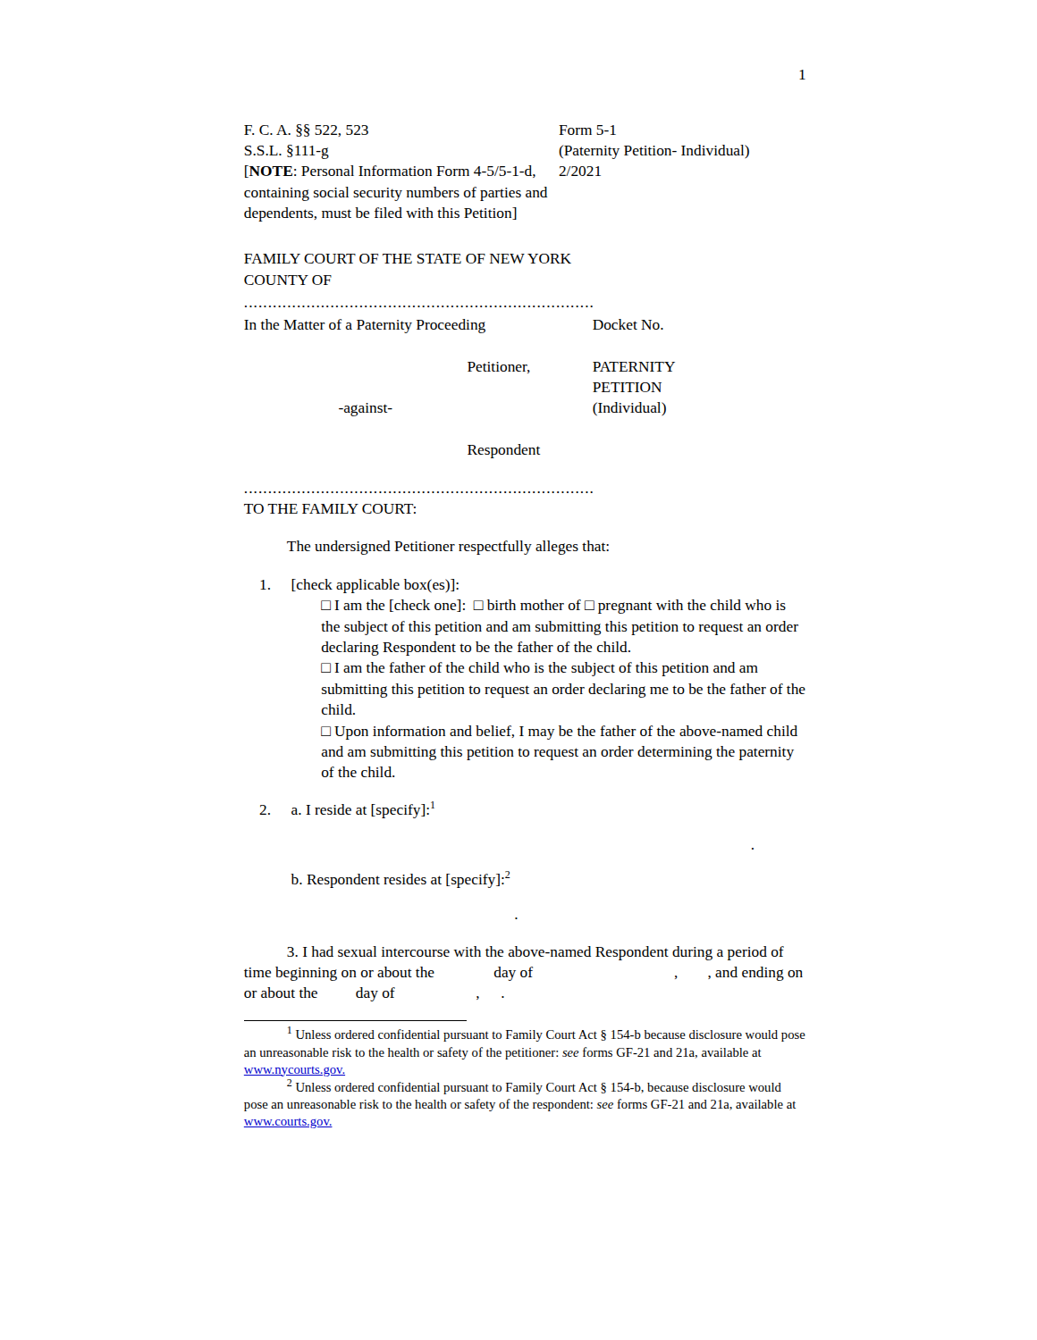1
| F. C. A. §§ 522, 523 S.S.L. §111-g [ NOTE : Personal Information Form 4-5/5-1-d, containing social security numbers of parties and dependents, must be filed with this Petition] | Form 5-1 (Paternity Petition- Individual) 2/2021 |
FAMILY COURT OF THE STATE OF NEW YORK
COUNTY OF
.........................................................................................
| In the Matter of a Paternity Proceeding | Docket No. |
| Petitioner, | PATERNITY |
| | PETITION |
| -against- | (Individual) |
| Respondent | |
......................................................................................... TO THE FAMILY COURT:
The undersigned Petitioner respectfully alleges that:
1. [check applicable box(es)]: □ I am the [check one]: □ birth mother of □ pregnant with the child who is the subject of this petition and am submitting this petition to request an order declaring Respondent to be the father of the child. □ I am the father of the child who is the subject of this petition and am submitting this petition to request an order declaring me to be the father of the child. □ Upon information and belief, I may be the father of the above-named child and am submitting this petition to request an order determining the paternity of the child.
2. a. I reside at [specify]:1 . b. Respondent resides at [specify]:2 .
3. I had sexual intercourse with the above-named Respondent during a period of time beginning on or about the day of , , and ending on or about the day of , .
1 Unless ordered confidential pursuant to Family Court Act § 154-b because disclosure would pose an unreasonable risk to the health or safety of the petitioner: see forms GF-21 and 21a, available at www.nycourts.gov.
2 Unless ordered confidential pursuant to Family Court Act § 154-b, because disclosure would pose an unreasonable risk to the health or safety of the respondent: see forms GF-21 and 21a, available at www.courts.gov.